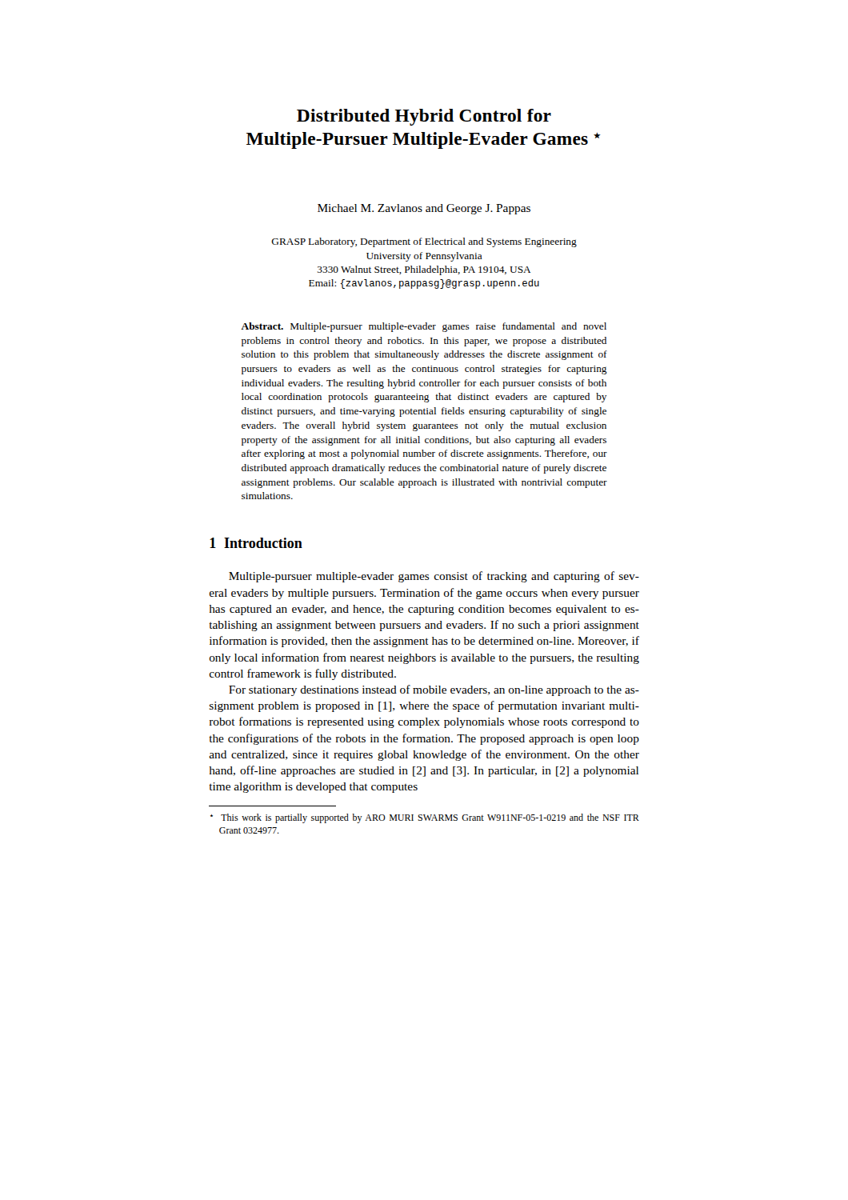Distributed Hybrid Control for
Multiple-Pursuer Multiple-Evader Games ⋆
Michael M. Zavlanos and George J. Pappas
GRASP Laboratory, Department of Electrical and Systems Engineering
University of Pennsylvania
3330 Walnut Street, Philadelphia, PA 19104, USA
Email: {zavlanos,pappasg}@grasp.upenn.edu
Abstract. Multiple-pursuer multiple-evader games raise fundamental and novel problems in control theory and robotics. In this paper, we propose a distributed solution to this problem that simultaneously addresses the discrete assignment of pursuers to evaders as well as the continuous control strategies for capturing individual evaders. The resulting hybrid controller for each pursuer consists of both local coordination protocols guaranteeing that distinct evaders are captured by distinct pursuers, and time-varying potential fields ensuring capturability of single evaders. The overall hybrid system guarantees not only the mutual exclusion property of the assignment for all initial conditions, but also capturing all evaders after exploring at most a polynomial number of discrete assignments. Therefore, our distributed approach dramatically reduces the combinatorial nature of purely discrete assignment problems. Our scalable approach is illustrated with nontrivial computer simulations.
1 Introduction
Multiple-pursuer multiple-evader games consist of tracking and capturing of several evaders by multiple pursuers. Termination of the game occurs when every pursuer has captured an evader, and hence, the capturing condition becomes equivalent to establishing an assignment between pursuers and evaders. If no such a priori assignment information is provided, then the assignment has to be determined on-line. Moreover, if only local information from nearest neighbors is available to the pursuers, the resulting control framework is fully distributed.
For stationary destinations instead of mobile evaders, an on-line approach to the assignment problem is proposed in [1], where the space of permutation invariant multi-robot formations is represented using complex polynomials whose roots correspond to the configurations of the robots in the formation. The proposed approach is open loop and centralized, since it requires global knowledge of the environment. On the other hand, off-line approaches are studied in [2] and [3]. In particular, in [2] a polynomial time algorithm is developed that computes
⋆ This work is partially supported by ARO MURI SWARMS Grant W911NF-05-1-0219 and the NSF ITR Grant 0324977.